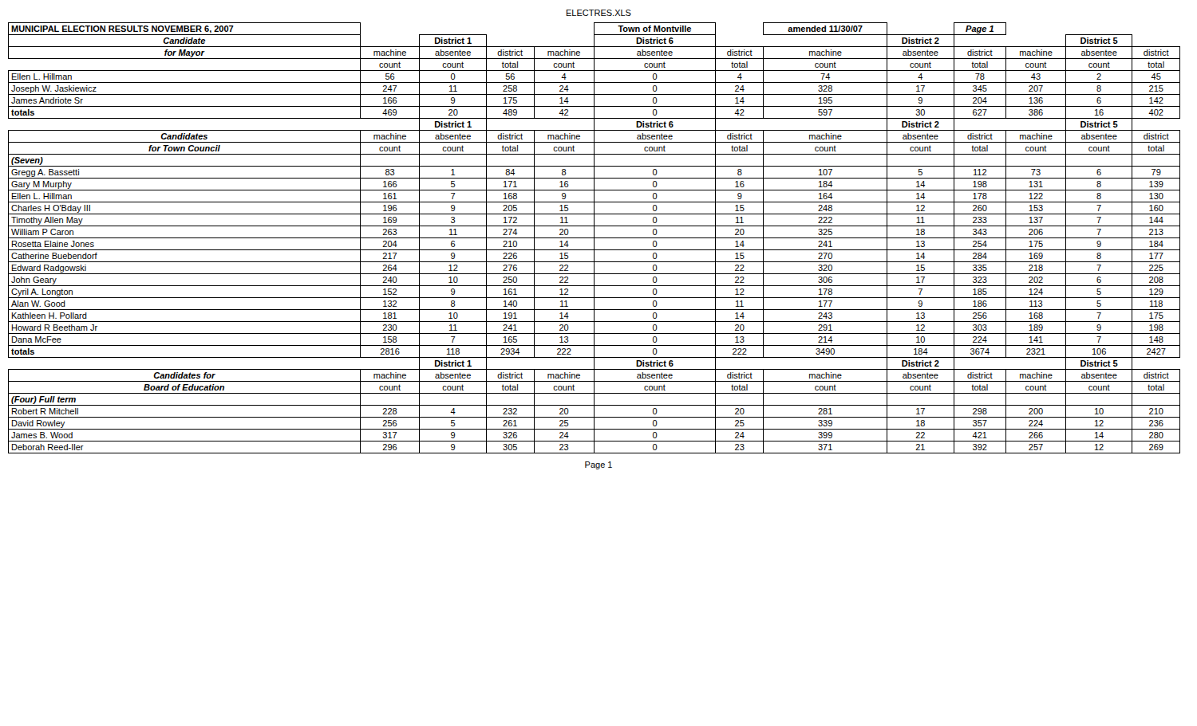ELECTRES.XLS
| MUNICIPAL ELECTION RESULTS NOVEMBER 6, 2007 | | | | | Town of Montville | | amended 11/30/07 | | Page 1 | | | | |
| Candidate | | District 1 | | | District 6 | | | District 2 | | | District 5 | | |
| for Mayor | machine | absentee | district | machine | absentee | district | machine | absentee | district | machine | absentee | district | |
| | count | count | total | count | count | total | count | count | total | count | count | total | |
| Ellen L. Hillman | 56 | 0 | 56 | 4 | 0 | 4 | 74 | 4 | 78 | 43 | 2 | 45 | |
| Joseph W. Jaskiewicz | 247 | 11 | 258 | 24 | 0 | 24 | 328 | 17 | 345 | 207 | 8 | 215 | |
| James Andriote Sr | 166 | 9 | 175 | 14 | 0 | 14 | 195 | 9 | 204 | 136 | 6 | 142 | |
| totals | 469 | 20 | 489 | 42 | 0 | 42 | 597 | 30 | 627 | 386 | 16 | 402 | |
| | | District 1 | | | District 6 | | | District 2 | | | District 5 | | |
| Candidates | machine | absentee | district | machine | absentee | district | machine | absentee | district | machine | absentee | district | |
| for Town Council | count | count | total | count | count | total | count | count | total | count | count | total | |
| (Seven) | | | | | | | | | | | | | |
| Gregg A. Bassetti | 83 | 1 | 84 | 8 | 0 | 8 | 107 | 5 | 112 | 73 | 6 | 79 | |
| Gary M Murphy | 166 | 5 | 171 | 16 | 0 | 16 | 184 | 14 | 198 | 131 | 8 | 139 | |
| Ellen L. Hillman | 161 | 7 | 168 | 9 | 0 | 9 | 164 | 14 | 178 | 122 | 8 | 130 | |
| Charles H O'Bday III | 196 | 9 | 205 | 15 | 0 | 15 | 248 | 12 | 260 | 153 | 7 | 160 | |
| Timothy Allen May | 169 | 3 | 172 | 11 | 0 | 11 | 222 | 11 | 233 | 137 | 7 | 144 | |
| William P Caron | 263 | 11 | 274 | 20 | 0 | 20 | 325 | 18 | 343 | 206 | 7 | 213 | |
| Rosetta Elaine Jones | 204 | 6 | 210 | 14 | 0 | 14 | 241 | 13 | 254 | 175 | 9 | 184 | |
| Catherine Buebendorf | 217 | 9 | 226 | 15 | 0 | 15 | 270 | 14 | 284 | 169 | 8 | 177 | |
| Edward Radgowski | 264 | 12 | 276 | 22 | 0 | 22 | 320 | 15 | 335 | 218 | 7 | 225 | |
| John Geary | 240 | 10 | 250 | 22 | 0 | 22 | 306 | 17 | 323 | 202 | 6 | 208 | |
| Cyril A. Longton | 152 | 9 | 161 | 12 | 0 | 12 | 178 | 7 | 185 | 124 | 5 | 129 | |
| Alan W. Good | 132 | 8 | 140 | 11 | 0 | 11 | 177 | 9 | 186 | 113 | 5 | 118 | |
| Kathleen H. Pollard | 181 | 10 | 191 | 14 | 0 | 14 | 243 | 13 | 256 | 168 | 7 | 175 | |
| Howard R Beetham Jr | 230 | 11 | 241 | 20 | 0 | 20 | 291 | 12 | 303 | 189 | 9 | 198 | |
| Dana McFee | 158 | 7 | 165 | 13 | 0 | 13 | 214 | 10 | 224 | 141 | 7 | 148 | |
| totals | 2816 | 118 | 2934 | 222 | 0 | 222 | 3490 | 184 | 3674 | 2321 | 106 | 2427 | |
| | | District 1 | | | District 6 | | | District 2 | | | District 5 | | |
| Candidates for | machine | absentee | district | machine | absentee | district | machine | absentee | district | machine | absentee | district | |
| Board of Education | count | count | total | count | count | total | count | count | total | count | count | total | |
| (Four) Full term | | | | | | | | | | | | | |
| Robert R Mitchell | 228 | 4 | 232 | 20 | 0 | 20 | 281 | 17 | 298 | 200 | 10 | 210 | |
| David Rowley | 256 | 5 | 261 | 25 | 0 | 25 | 339 | 18 | 357 | 224 | 12 | 236 | |
| James B. Wood | 317 | 9 | 326 | 24 | 0 | 24 | 399 | 22 | 421 | 266 | 14 | 280 | |
| Deborah Reed-Iler | 296 | 9 | 305 | 23 | 0 | 23 | 371 | 21 | 392 | 257 | 12 | 269 | |
Page 1